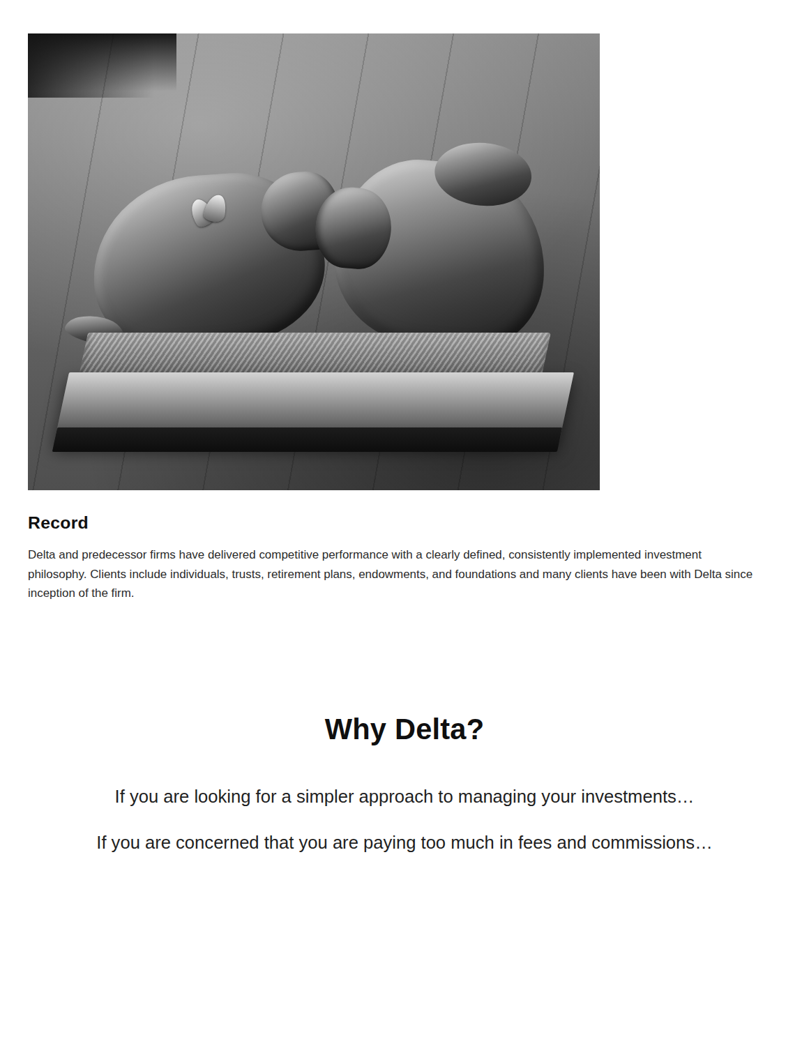Record
Delta and predecessor firms have delivered competitive performance with a clearly defined, consistently implemented investment philosophy. Clients include individuals, trusts, retirement plans, endowments, and foundations and many clients have been with Delta since inception of the firm.
Why Delta?
If you are looking for a simpler approach to managing your investments…
If you are concerned that you are paying too much in fees and commissions…